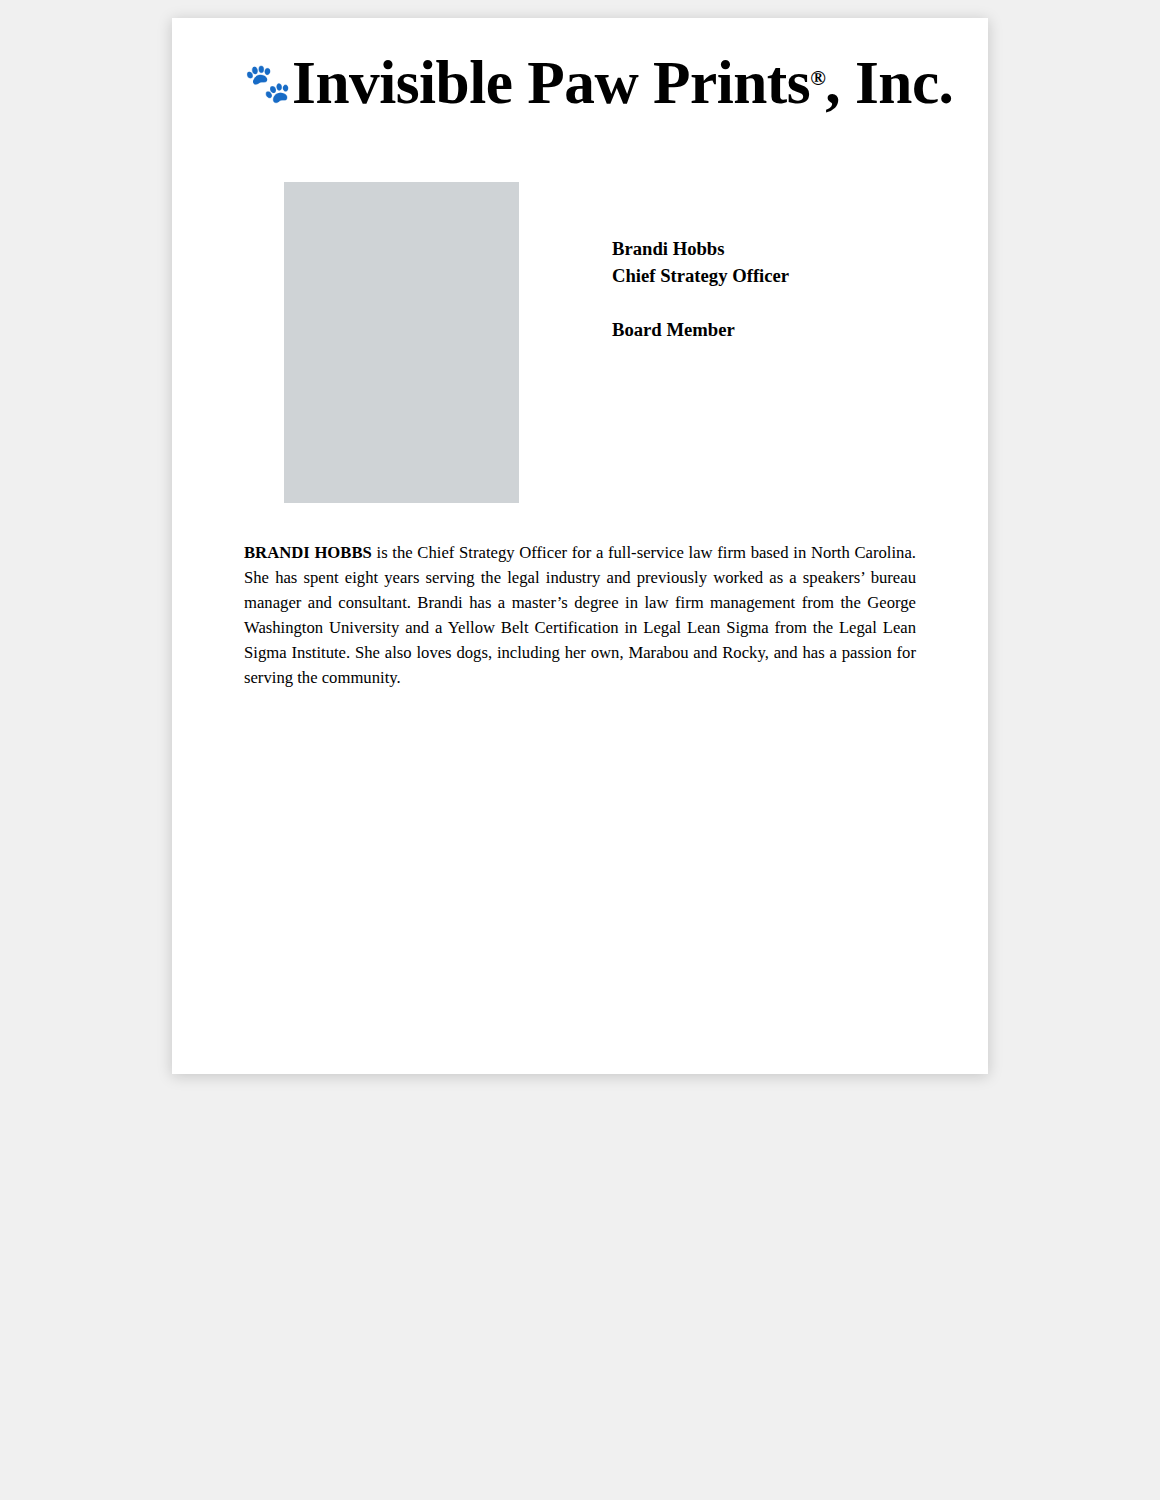🐾Invisible Paw Prints®, Inc.
Brandi Hobbs
Chief Strategy Officer
Board Member
BRANDI HOBBS is the Chief Strategy Officer for a full-service law firm based in North Carolina. She has spent eight years serving the legal industry and previously worked as a speakers’ bureau manager and consultant. Brandi has a master’s degree in law firm management from the George Washington University and a Yellow Belt Certification in Legal Lean Sigma from the Legal Lean Sigma Institute. She also loves dogs, including her own, Marabou and Rocky, and has a passion for serving the community.